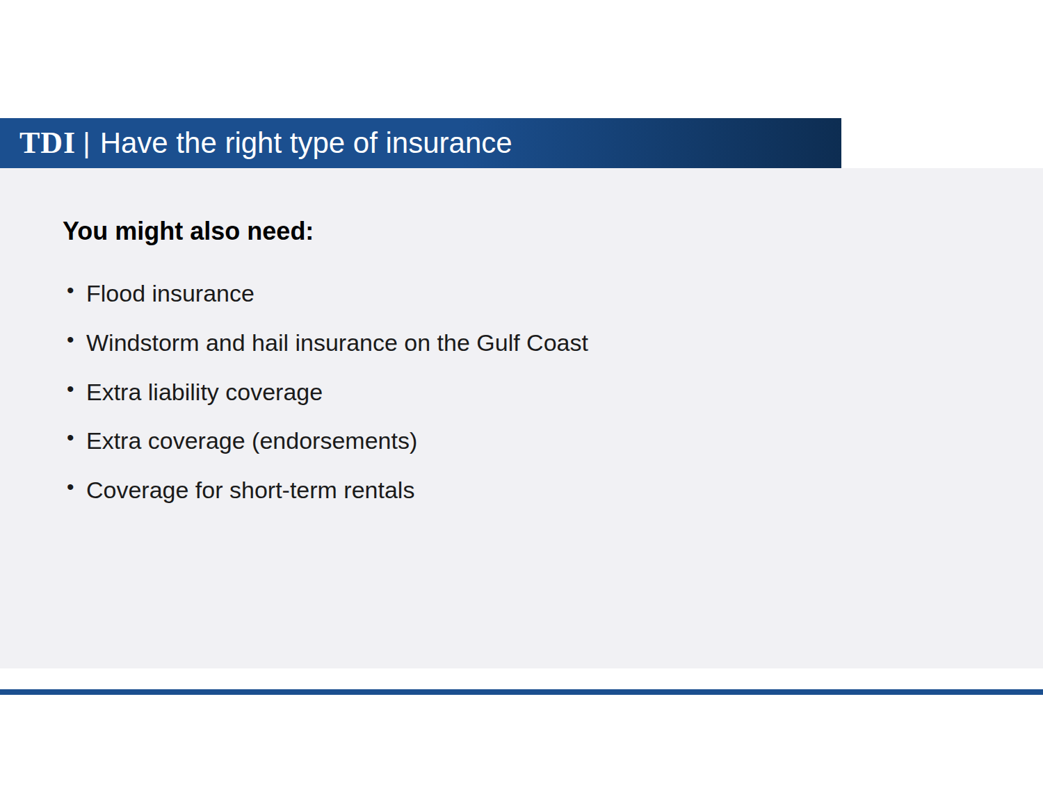TDI|Have the right type of insurance
You might also need:
Flood insurance
Windstorm and hail insurance on the Gulf Coast
Extra liability coverage
Extra coverage (endorsements)
Coverage for short-term rentals